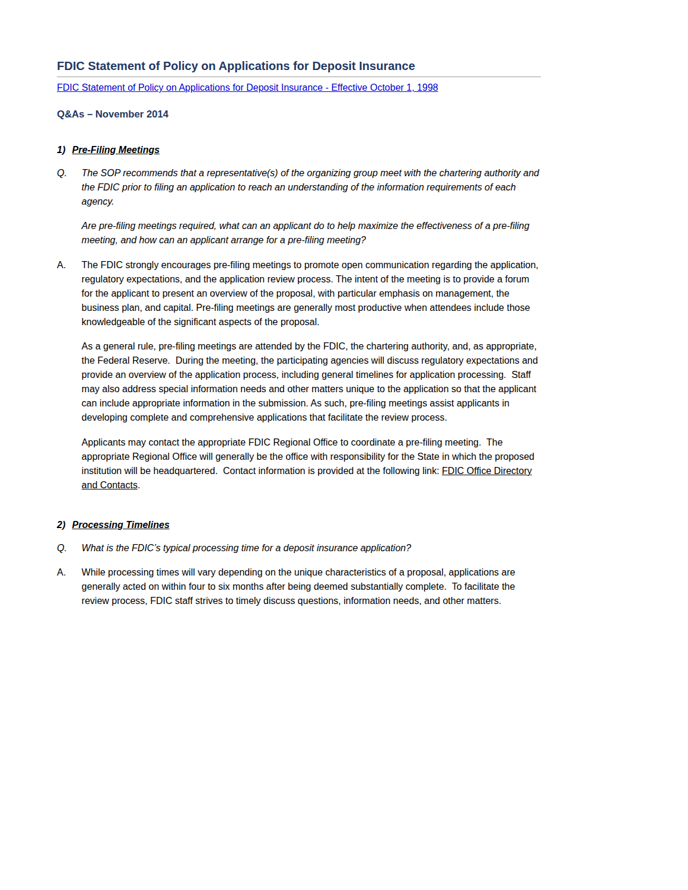FDIC Statement of Policy on Applications for Deposit Insurance
FDIC Statement of Policy on Applications for Deposit Insurance - Effective October 1, 1998
Q&As – November 2014
1) Pre-Filing Meetings
Q.
The SOP recommends that a representative(s) of the organizing group meet with the chartering authority and the FDIC prior to filing an application to reach an understanding of the information requirements of each agency.
Are pre-filing meetings required, what can an applicant do to help maximize the effectiveness of a pre-filing meeting, and how can an applicant arrange for a pre-filing meeting?
A.
The FDIC strongly encourages pre-filing meetings to promote open communication regarding the application, regulatory expectations, and the application review process. The intent of the meeting is to provide a forum for the applicant to present an overview of the proposal, with particular emphasis on management, the business plan, and capital. Pre-filing meetings are generally most productive when attendees include those knowledgeable of the significant aspects of the proposal.
As a general rule, pre-filing meetings are attended by the FDIC, the chartering authority, and, as appropriate, the Federal Reserve. During the meeting, the participating agencies will discuss regulatory expectations and provide an overview of the application process, including general timelines for application processing. Staff may also address special information needs and other matters unique to the application so that the applicant can include appropriate information in the submission. As such, pre-filing meetings assist applicants in developing complete and comprehensive applications that facilitate the review process.
Applicants may contact the appropriate FDIC Regional Office to coordinate a pre-filing meeting. The appropriate Regional Office will generally be the office with responsibility for the State in which the proposed institution will be headquartered. Contact information is provided at the following link: FDIC Office Directory and Contacts.
2) Processing Timelines
Q.
What is the FDIC’s typical processing time for a deposit insurance application?
A.
While processing times will vary depending on the unique characteristics of a proposal, applications are generally acted on within four to six months after being deemed substantially complete. To facilitate the review process, FDIC staff strives to timely discuss questions, information needs, and other matters.